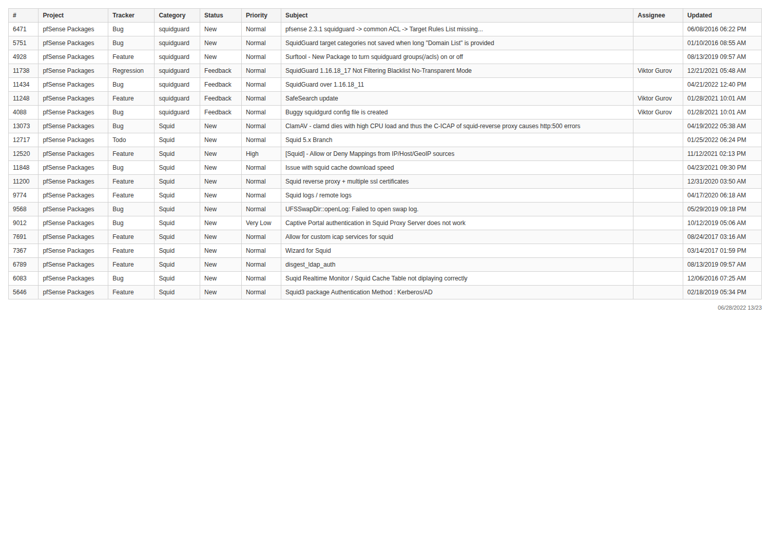Redmine issue list
| # | Project | Tracker | Category | Status | Priority | Subject | Assignee | Updated |
| --- | --- | --- | --- | --- | --- | --- | --- | --- |
| 6471 | pfSense Packages | Bug | squidguard | New | Normal | pfsense 2.3.1 squidguard -> common ACL -> Target Rules List missing... | | 06/08/2016 06:22 PM |
| 5751 | pfSense Packages | Bug | squidguard | New | Normal | SquidGuard target categories not saved when long "Domain List" is provided | | 01/10/2016 08:55 AM |
| 4928 | pfSense Packages | Feature | squidguard | New | Normal | Surftool - New Package to turn squidguard groups(/acls) on or off | | 08/13/2019 09:57 AM |
| 11738 | pfSense Packages | Regression | squidguard | Feedback | Normal | SquidGuard 1.16.18_17 Not Filtering Blacklist No-Transparent Mode | Viktor Gurov | 12/21/2021 05:48 AM |
| 11434 | pfSense Packages | Bug | squidguard | Feedback | Normal | SquidGuard over 1.16.18_11 | | 04/21/2022 12:40 PM |
| 11248 | pfSense Packages | Feature | squidguard | Feedback | Normal | SafeSearch update | Viktor Gurov | 01/28/2021 10:01 AM |
| 4088 | pfSense Packages | Bug | squidguard | Feedback | Normal | Buggy squidgurd config file is created | Viktor Gurov | 01/28/2021 10:01 AM |
| 13073 | pfSense Packages | Bug | Squid | New | Normal | ClamAV - clamd dies with high CPU load and thus the C-ICAP of squid-reverse proxy causes http:500 errors | | 04/19/2022 05:38 AM |
| 12717 | pfSense Packages | Todo | Squid | New | Normal | Squid 5.x Branch | | 01/25/2022 06:24 PM |
| 12520 | pfSense Packages | Feature | Squid | New | High | [Squid] - Allow or Deny Mappings from IP/Host/GeoIP sources | | 11/12/2021 02:13 PM |
| 11848 | pfSense Packages | Bug | Squid | New | Normal | Issue with squid cache download speed | | 04/23/2021 09:30 PM |
| 11200 | pfSense Packages | Feature | Squid | New | Normal | Squid reverse proxy + multiple ssl certificates | | 12/31/2020 03:50 AM |
| 9774 | pfSense Packages | Feature | Squid | New | Normal | Squid logs / remote logs | | 04/17/2020 06:18 AM |
| 9568 | pfSense Packages | Bug | Squid | New | Normal | UFSSwapDir::openLog: Failed to open swap log. | | 05/29/2019 09:18 PM |
| 9012 | pfSense Packages | Bug | Squid | New | Very Low | Captive Portal authentication in Squid Proxy Server does not work | | 10/12/2019 05:06 AM |
| 7691 | pfSense Packages | Feature | Squid | New | Normal | Allow for custom icap services for squid | | 08/24/2017 03:16 AM |
| 7367 | pfSense Packages | Feature | Squid | New | Normal | Wizard for Squid | | 03/14/2017 01:59 PM |
| 6789 | pfSense Packages | Feature | Squid | New | Normal | disgest_ldap_auth | | 08/13/2019 09:57 AM |
| 6083 | pfSense Packages | Bug | Squid | New | Normal | Suqid Realtime Monitor / Squid Cache Table not diplaying correctly | | 12/06/2016 07:25 AM |
| 5646 | pfSense Packages | Feature | Squid | New | Normal | Squid3 package Authentication Method : Kerberos/AD | | 02/18/2019 05:34 PM |
06/28/2022 13/23